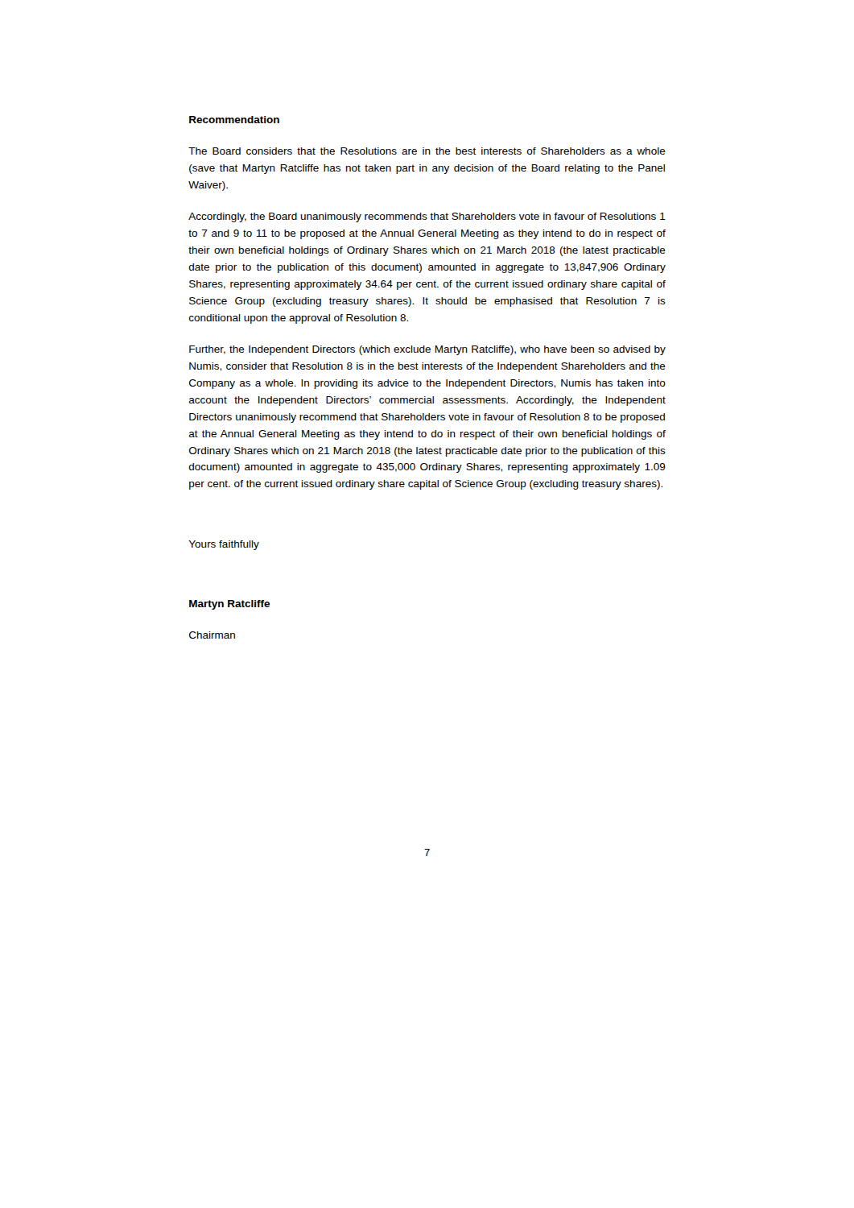Recommendation
The Board considers that the Resolutions are in the best interests of Shareholders as a whole (save that Martyn Ratcliffe has not taken part in any decision of the Board relating to the Panel Waiver).
Accordingly, the Board unanimously recommends that Shareholders vote in favour of Resolutions 1 to 7 and 9 to 11 to be proposed at the Annual General Meeting as they intend to do in respect of their own beneficial holdings of Ordinary Shares which on 21 March 2018 (the latest practicable date prior to the publication of this document) amounted in aggregate to 13,847,906 Ordinary Shares, representing approximately 34.64 per cent. of the current issued ordinary share capital of Science Group (excluding treasury shares). It should be emphasised that Resolution 7 is conditional upon the approval of Resolution 8.
Further, the Independent Directors (which exclude Martyn Ratcliffe), who have been so advised by Numis, consider that Resolution 8 is in the best interests of the Independent Shareholders and the Company as a whole. In providing its advice to the Independent Directors, Numis has taken into account the Independent Directors’ commercial assessments. Accordingly, the Independent Directors unanimously recommend that Shareholders vote in favour of Resolution 8 to be proposed at the Annual General Meeting as they intend to do in respect of their own beneficial holdings of Ordinary Shares which on 21 March 2018 (the latest practicable date prior to the publication of this document) amounted in aggregate to 435,000 Ordinary Shares, representing approximately 1.09 per cent. of the current issued ordinary share capital of Science Group (excluding treasury shares).
Yours faithfully
Martyn Ratcliffe
Chairman
7